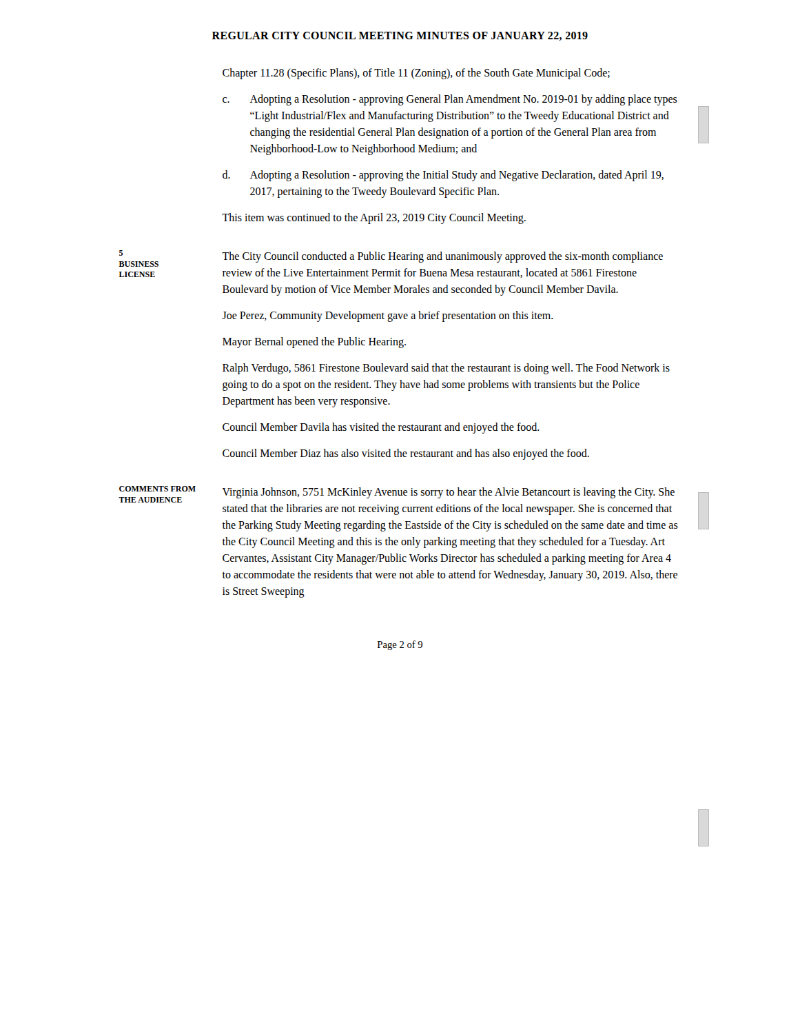REGULAR CITY COUNCIL MEETING MINUTES OF JANUARY 22, 2019
Chapter 11.28 (Specific Plans), of Title 11 (Zoning), of the South Gate Municipal Code;
c.
Adopting a Resolution - approving General Plan Amendment No. 2019-01 by adding place types “Light Industrial/Flex and Manufacturing Distribution” to the Tweedy Educational District and changing the residential General Plan designation of a portion of the General Plan area from Neighborhood-Low to Neighborhood Medium; and
d.
Adopting a Resolution - approving the Initial Study and Negative Declaration, dated April 19, 2017, pertaining to the Tweedy Boulevard Specific Plan.
This item was continued to the April 23, 2019 City Council Meeting.
5
BUSINESS
LICENSE
The City Council conducted a Public Hearing and unanimously approved the six-month compliance review of the Live Entertainment Permit for Buena Mesa restaurant, located at 5861 Firestone Boulevard by motion of Vice Member Morales and seconded by Council Member Davila.
Joe Perez, Community Development gave a brief presentation on this item.
Mayor Bernal opened the Public Hearing.
Ralph Verdugo, 5861 Firestone Boulevard said that the restaurant is doing well. The Food Network is going to do a spot on the resident. They have had some problems with transients but the Police Department has been very responsive.
Council Member Davila has visited the restaurant and enjoyed the food.
Council Member Diaz has also visited the restaurant and has also enjoyed the food.
COMMENTS FROM
THE AUDIENCE
Virginia Johnson, 5751 McKinley Avenue is sorry to hear the Alvie Betancourt is leaving the City. She stated that the libraries are not receiving current editions of the local newspaper. She is concerned that the Parking Study Meeting regarding the Eastside of the City is scheduled on the same date and time as the City Council Meeting and this is the only parking meeting that they scheduled for a Tuesday. Art Cervantes, Assistant City Manager/Public Works Director has scheduled a parking meeting for Area 4 to accommodate the residents that were not able to attend for Wednesday, January 30, 2019. Also, there is Street Sweeping
Page 2 of 9